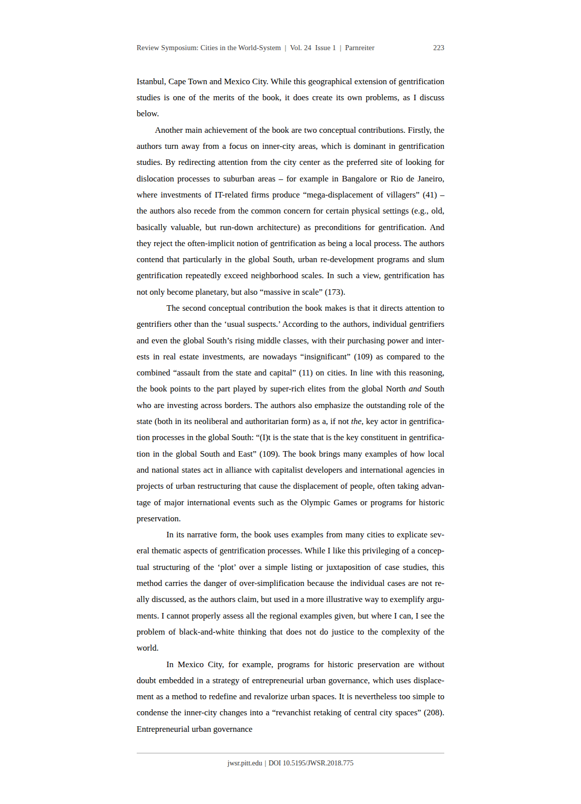Review Symposium: Cities in the World-System | Vol. 24 Issue 1 | Parnreiter 223
Istanbul, Cape Town and Mexico City. While this geographical extension of gentrification studies is one of the merits of the book, it does create its own problems, as I discuss below.
Another main achievement of the book are two conceptual contributions. Firstly, the authors turn away from a focus on inner-city areas, which is dominant in gentrification studies. By redirecting attention from the city center as the preferred site of looking for dislocation processes to suburban areas – for example in Bangalore or Rio de Janeiro, where investments of IT-related firms produce “mega-displacement of villagers” (41) – the authors also recede from the common concern for certain physical settings (e.g., old, basically valuable, but run-down architecture) as preconditions for gentrification. And they reject the often-implicit notion of gentrification as being a local process. The authors contend that particularly in the global South, urban re-development programs and slum gentrification repeatedly exceed neighborhood scales. In such a view, gentrification has not only become planetary, but also “massive in scale” (173).
The second conceptual contribution the book makes is that it directs attention to gentrifiers other than the ‘usual suspects.’ According to the authors, individual gentrifiers and even the global South’s rising middle classes, with their purchasing power and interests in real estate investments, are nowadays “insignificant” (109) as compared to the combined “assault from the state and capital” (11) on cities. In line with this reasoning, the book points to the part played by super-rich elites from the global North and South who are investing across borders. The authors also emphasize the outstanding role of the state (both in its neoliberal and authoritarian form) as a, if not the, key actor in gentrification processes in the global South: “(I)t is the state that is the key constituent in gentrification in the global South and East” (109). The book brings many examples of how local and national states act in alliance with capitalist developers and international agencies in projects of urban restructuring that cause the displacement of people, often taking advantage of major international events such as the Olympic Games or programs for historic preservation.
In its narrative form, the book uses examples from many cities to explicate several thematic aspects of gentrification processes. While I like this privileging of a conceptual structuring of the ‘plot’ over a simple listing or juxtaposition of case studies, this method carries the danger of over-simplification because the individual cases are not really discussed, as the authors claim, but used in a more illustrative way to exemplify arguments. I cannot properly assess all the regional examples given, but where I can, I see the problem of black-and-white thinking that does not do justice to the complexity of the world.
In Mexico City, for example, programs for historic preservation are without doubt embedded in a strategy of entrepreneurial urban governance, which uses displacement as a method to redefine and revalorize urban spaces. It is nevertheless too simple to condense the inner-city changes into a “revanchist retaking of central city spaces” (208). Entrepreneurial urban governance
jwsr.pitt.edu|DOI 10.5195/JWSR.2018.775